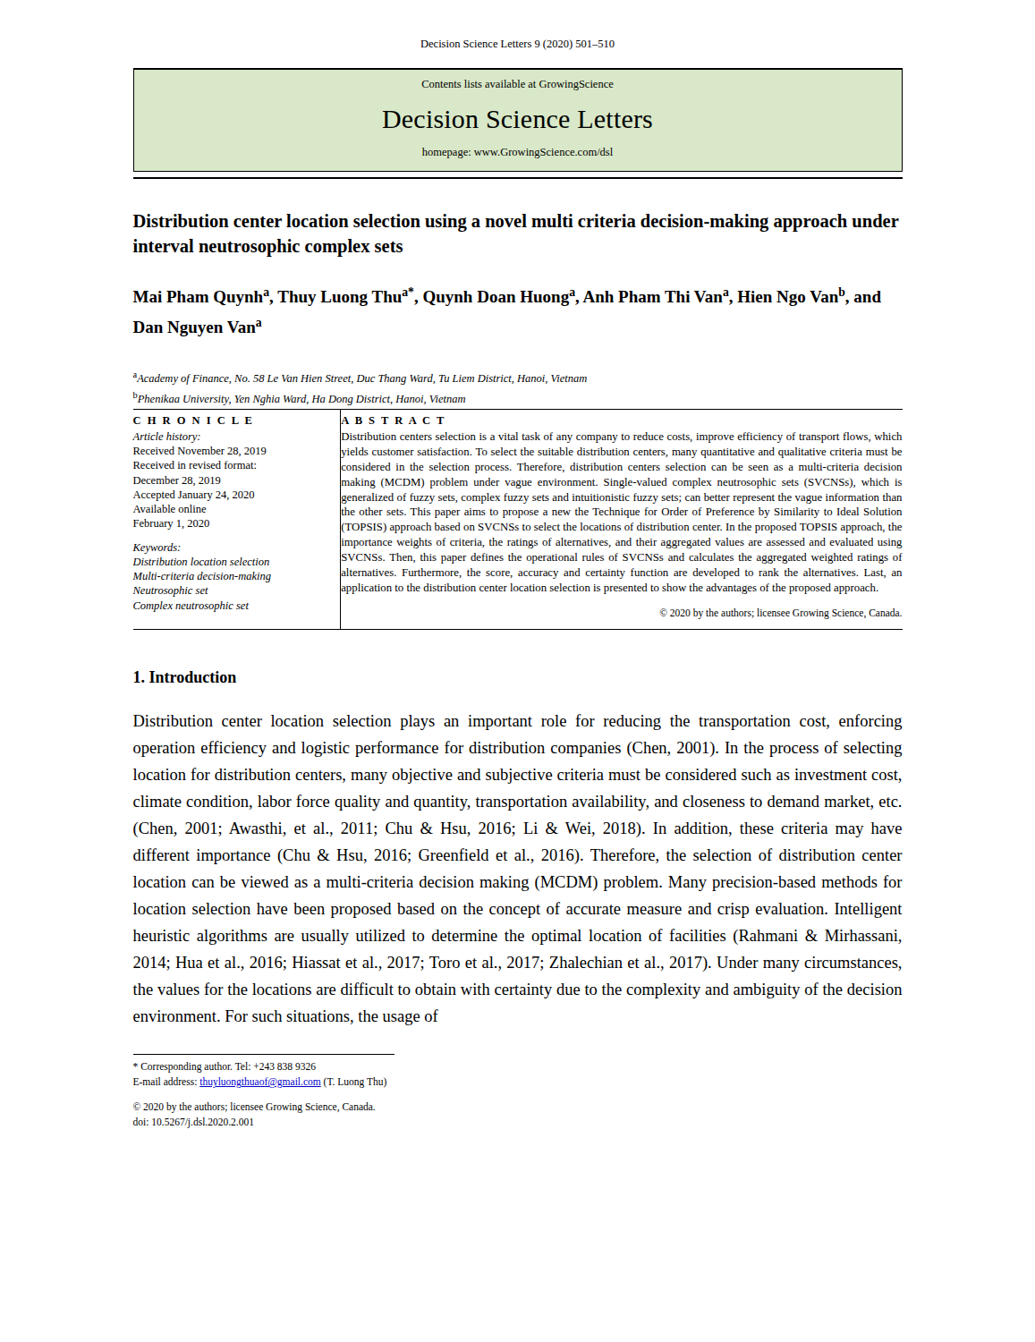Decision Science Letters 9 (2020) 501–510
Contents lists available at GrowingScience
Decision Science Letters
homepage: www.GrowingScience.com/dsl
Distribution center location selection using a novel multi criteria decision-making approach under interval neutrosophic complex sets
Mai Pham Quynha, Thuy Luong Thua*, Quynh Doan Huonga, Anh Pham Thi Vana, Hien Ngo Vanb, and Dan Nguyen Vana
aAcademy of Finance, No. 58 Le Van Hien Street, Duc Thang Ward, Tu Liem District, Hanoi, Vietnam
bPhenikaa University, Yen Nghia Ward, Ha Dong District, Hanoi, Vietnam
| C H R O N I C L E Article history: Received November 28, 2019 Received in revised format: December 28, 2019 Accepted January 24, 2020 Available online February 1, 2020 Keywords: Distribution location selection Multi-criteria decision-making Neutrosophic set Complex neutrosophic set | A B S T R A C T Distribution centers selection is a vital task of any company to reduce costs, improve efficiency of transport flows, which yields customer satisfaction. To select the suitable distribution centers, many quantitative and qualitative criteria must be considered in the selection process. Therefore, distribution centers selection can be seen as a multi-criteria decision making (MCDM) problem under vague environment. Single-valued complex neutrosophic sets (SVCNSs), which is generalized of fuzzy sets, complex fuzzy sets and intuitionistic fuzzy sets; can better represent the vague information than the other sets. This paper aims to propose a new the Technique for Order of Preference by Similarity to Ideal Solution (TOPSIS) approach based on SVCNSs to select the locations of distribution center. In the proposed TOPSIS approach, the importance weights of criteria, the ratings of alternatives, and their aggregated values are assessed and evaluated using SVCNSs. Then, this paper defines the operational rules of SVCNSs and calculates the aggregated weighted ratings of alternatives. Furthermore, the score, accuracy and certainty function are developed to rank the alternatives. Last, an application to the distribution center location selection is presented to show the advantages of the proposed approach. © 2020 by the authors; licensee Growing Science, Canada. |
1. Introduction
Distribution center location selection plays an important role for reducing the transportation cost, enforcing operation efficiency and logistic performance for distribution companies (Chen, 2001). In the process of selecting location for distribution centers, many objective and subjective criteria must be considered such as investment cost, climate condition, labor force quality and quantity, transportation availability, and closeness to demand market, etc. (Chen, 2001; Awasthi, et al., 2011; Chu & Hsu, 2016; Li & Wei, 2018). In addition, these criteria may have different importance (Chu & Hsu, 2016; Greenfield et al., 2016). Therefore, the selection of distribution center location can be viewed as a multi-criteria decision making (MCDM) problem. Many precision-based methods for location selection have been proposed based on the concept of accurate measure and crisp evaluation. Intelligent heuristic algorithms are usually utilized to determine the optimal location of facilities (Rahmani & Mirhassani, 2014; Hua et al., 2016; Hiassat et al., 2017; Toro et al., 2017; Zhalechian et al., 2017). Under many circumstances, the values for the locations are difficult to obtain with certainty due to the complexity and ambiguity of the decision environment. For such situations, the usage of
* Corresponding author. Tel: +243 838 9326
E-mail address: thuyluongthuaof@gmail.com (T. Luong Thu)
© 2020 by the authors; licensee Growing Science, Canada.
doi: 10.5267/j.dsl.2020.2.001